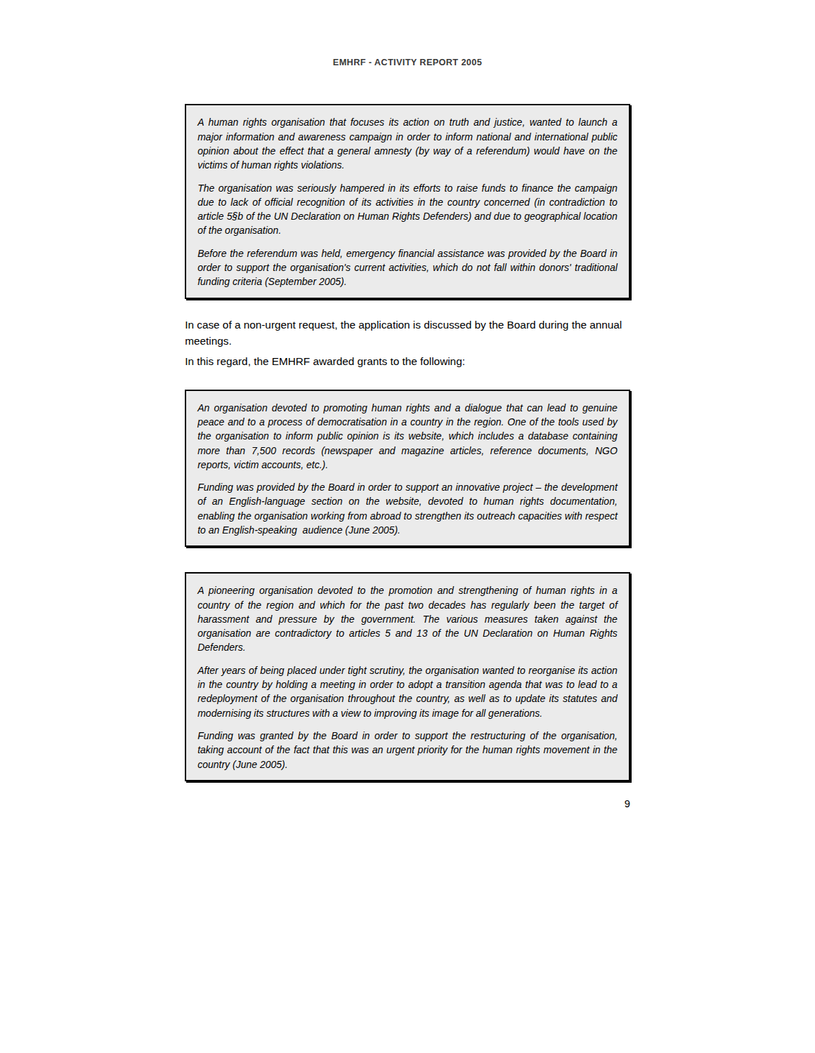EMHRF - ACTIVITY REPORT 2005
A human rights organisation that focuses its action on truth and justice, wanted to launch a major information and awareness campaign in order to inform national and international public opinion about the effect that a general amnesty (by way of a referendum) would have on the victims of human rights violations.
The organisation was seriously hampered in its efforts to raise funds to finance the campaign due to lack of official recognition of its activities in the country concerned (in contradiction to article 5§b of the UN Declaration on Human Rights Defenders) and due to geographical location of the organisation.
Before the referendum was held, emergency financial assistance was provided by the Board in order to support the organisation's current activities, which do not fall within donors' traditional funding criteria (September 2005).
In case of a non-urgent request, the application is discussed by the Board during the annual meetings.
In this regard, the EMHRF awarded grants to the following:
An organisation devoted to promoting human rights and a dialogue that can lead to genuine peace and to a process of democratisation in a country in the region. One of the tools used by the organisation to inform public opinion is its website, which includes a database containing more than 7,500 records (newspaper and magazine articles, reference documents, NGO reports, victim accounts, etc.).
Funding was provided by the Board in order to support an innovative project – the development of an English-language section on the website, devoted to human rights documentation, enabling the organisation working from abroad to strengthen its outreach capacities with respect to an English-speaking audience (June 2005).
A pioneering organisation devoted to the promotion and strengthening of human rights in a country of the region and which for the past two decades has regularly been the target of harassment and pressure by the government. The various measures taken against the organisation are contradictory to articles 5 and 13 of the UN Declaration on Human Rights Defenders.
After years of being placed under tight scrutiny, the organisation wanted to reorganise its action in the country by holding a meeting in order to adopt a transition agenda that was to lead to a redeployment of the organisation throughout the country, as well as to update its statutes and modernising its structures with a view to improving its image for all generations.
Funding was granted by the Board in order to support the restructuring of the organisation, taking account of the fact that this was an urgent priority for the human rights movement in the country (June 2005).
9